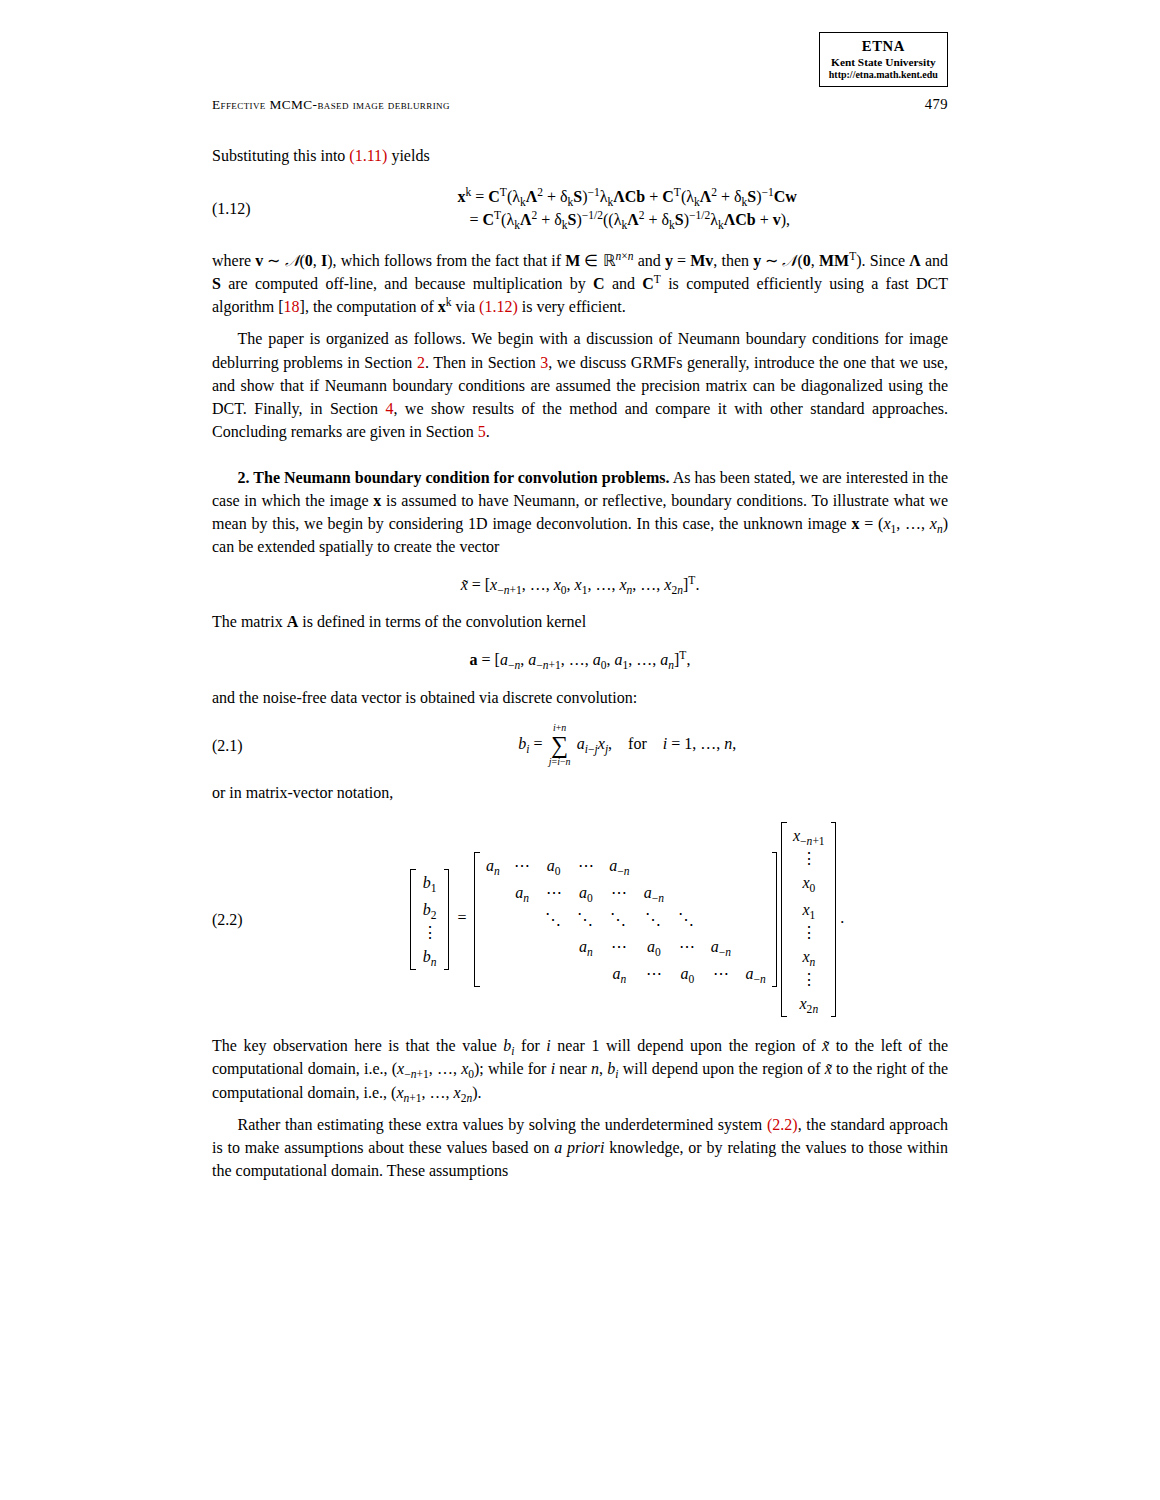ETNA
Kent State University
http://etna.math.kent.edu
Effective MCMC-based image deblurring 479
Substituting this into (1.11) yields
(1.12)
xk = CT(λkΛ2 + δkS)−1λkΛCb + CT(λkΛ2 + δkS)−1Cw
= CT(λkΛ2 + δkS)−1/2((λkΛ2 + δkS)−1/2λkΛCb + v),
where v ∼ 𝒩(0, I), which follows from the fact that if M ∈ ℝn×n and y = Mv, then y ∼ 𝒩(0, MMT). Since Λ and S are computed off-line, and because multiplication by C and CT is computed efficiently using a fast DCT algorithm [18], the computation of xk via (1.12) is very efficient.
The paper is organized as follows. We begin with a discussion of Neumann boundary conditions for image deblurring problems in Section 2. Then in Section 3, we discuss GRMFs generally, introduce the one that we use, and show that if Neumann boundary conditions are assumed the precision matrix can be diagonalized using the DCT. Finally, in Section 4, we show results of the method and compare it with other standard approaches. Concluding remarks are given in Section 5.
2. The Neumann boundary condition for convolution problems. As has been stated, we are interested in the case in which the image x is assumed to have Neumann, or reflective, boundary conditions. To illustrate what we mean by this, we begin by considering 1D image deconvolution. In this case, the unknown image x = (x1, …, xn) can be extended spatially to create the vector
x̃ = [x−n+1, …, x0, x1, …, xn, …, x2n]T.
The matrix A is defined in terms of the convolution kernel
a = [a−n, a−n+1, …, a0, a1, …, an]T,
and the noise-free data vector is obtained via discrete convolution:
(2.1)
bi = i+n ∑ j=i−n ai−jxj, for i = 1, …, n,
or in matrix-vector notation,
(2.2)
| b 1 |
| b 2 |
| ⋮ |
| b n |
=
| a n | ⋯ | a 0 | ⋯ | a − n | | | | |
| | a n | ⋯ | a 0 | ⋯ | a − n | | | |
| | | ⋱ | ⋱ | ⋱ | ⋱ | ⋱ | | |
| | | | a n | ⋯ | a 0 | ⋯ | a − n | |
| | | | | a n | ⋯ | a 0 | ⋯ | a − n |
| x − n +1 |
| ⋮ |
| x 0 |
| x 1 |
| ⋮ |
| x n |
| ⋮ |
| x 2 n |
.
The key observation here is that the value bi for i near 1 will depend upon the region of x̃ to the left of the computational domain, i.e., (x−n+1, …, x0); while for i near n, bi will depend upon the region of x̃ to the right of the computational domain, i.e., (xn+1, …, x2n).
Rather than estimating these extra values by solving the underdetermined system (2.2), the standard approach is to make assumptions about these values based on a priori knowledge, or by relating the values to those within the computational domain. These assumptions